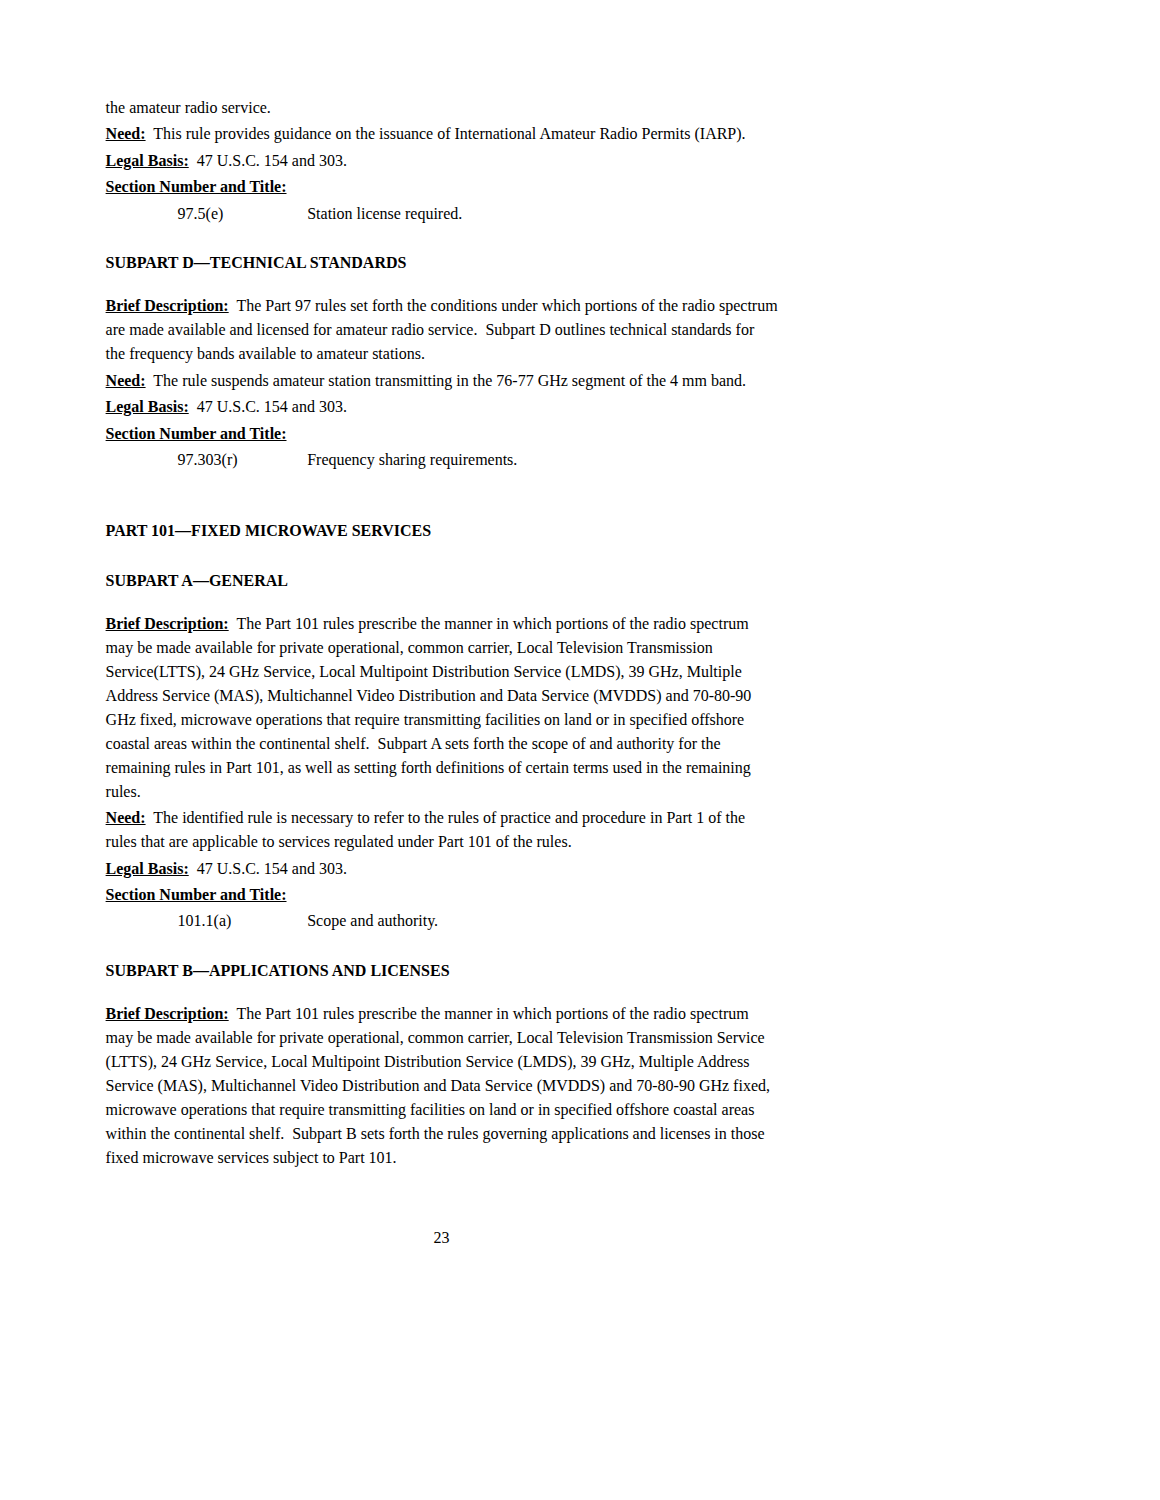the amateur radio service.
Need: This rule provides guidance on the issuance of International Amateur Radio Permits (IARP).
Legal Basis: 47 U.S.C. 154 and 303.
Section Number and Title:
97.5(e) Station license required.
SUBPART D—TECHNICAL STANDARDS
Brief Description: The Part 97 rules set forth the conditions under which portions of the radio spectrum are made available and licensed for amateur radio service. Subpart D outlines technical standards for the frequency bands available to amateur stations.
Need: The rule suspends amateur station transmitting in the 76-77 GHz segment of the 4 mm band.
Legal Basis: 47 U.S.C. 154 and 303.
Section Number and Title:
97.303(r) Frequency sharing requirements.
PART 101—FIXED MICROWAVE SERVICES
SUBPART A—GENERAL
Brief Description: The Part 101 rules prescribe the manner in which portions of the radio spectrum may be made available for private operational, common carrier, Local Television Transmission Service(LTTS), 24 GHz Service, Local Multipoint Distribution Service (LMDS), 39 GHz, Multiple Address Service (MAS), Multichannel Video Distribution and Data Service (MVDDS) and 70-80-90 GHz fixed, microwave operations that require transmitting facilities on land or in specified offshore coastal areas within the continental shelf. Subpart A sets forth the scope of and authority for the remaining rules in Part 101, as well as setting forth definitions of certain terms used in the remaining rules.
Need: The identified rule is necessary to refer to the rules of practice and procedure in Part 1 of the rules that are applicable to services regulated under Part 101 of the rules.
Legal Basis: 47 U.S.C. 154 and 303.
Section Number and Title:
101.1(a) Scope and authority.
SUBPART B—APPLICATIONS AND LICENSES
Brief Description: The Part 101 rules prescribe the manner in which portions of the radio spectrum may be made available for private operational, common carrier, Local Television Transmission Service (LTTS), 24 GHz Service, Local Multipoint Distribution Service (LMDS), 39 GHz, Multiple Address Service (MAS), Multichannel Video Distribution and Data Service (MVDDS) and 70-80-90 GHz fixed, microwave operations that require transmitting facilities on land or in specified offshore coastal areas within the continental shelf. Subpart B sets forth the rules governing applications and licenses in those fixed microwave services subject to Part 101.
23